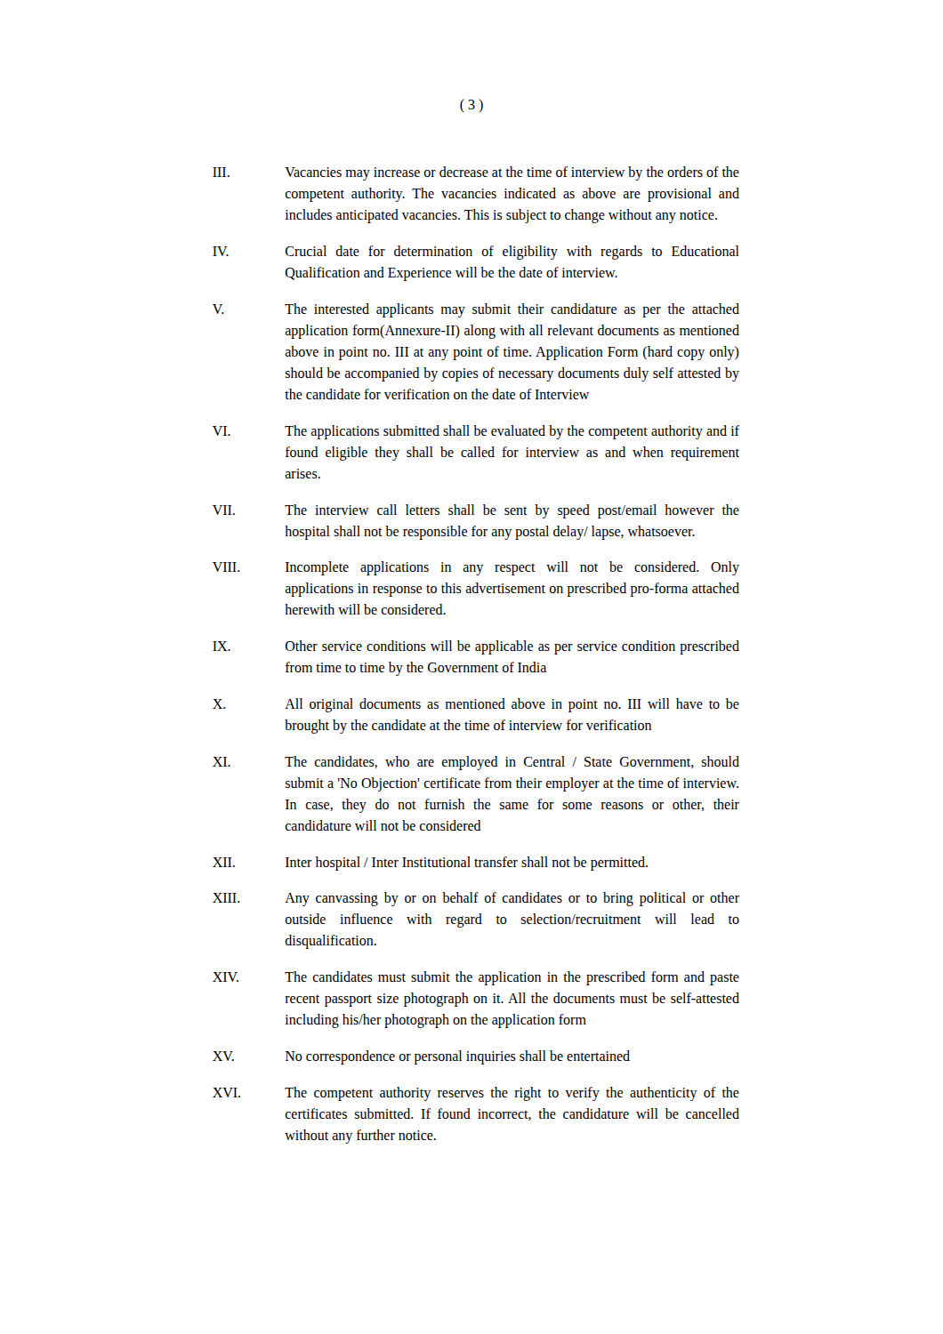( 3 )
III. Vacancies may increase or decrease at the time of interview by the orders of the competent authority. The vacancies indicated as above are provisional and includes anticipated vacancies. This is subject to change without any notice.
IV. Crucial date for determination of eligibility with regards to Educational Qualification and Experience will be the date of interview.
V. The interested applicants may submit their candidature as per the attached application form(Annexure-II) along with all relevant documents as mentioned above in point no. III at any point of time. Application Form (hard copy only) should be accompanied by copies of necessary documents duly self attested by the candidate for verification on the date of Interview
VI. The applications submitted shall be evaluated by the competent authority and if found eligible they shall be called for interview as and when requirement arises.
VII. The interview call letters shall be sent by speed post/email however the hospital shall not be responsible for any postal delay/ lapse, whatsoever.
VIII. Incomplete applications in any respect will not be considered. Only applications in response to this advertisement on prescribed pro-forma attached herewith will be considered.
IX. Other service conditions will be applicable as per service condition prescribed from time to time by the Government of India
X. All original documents as mentioned above in point no. III will have to be brought by the candidate at the time of interview for verification
XI. The candidates, who are employed in Central / State Government, should submit a 'No Objection' certificate from their employer at the time of interview. In case, they do not furnish the same for some reasons or other, their candidature will not be considered
XII. Inter hospital / Inter Institutional transfer shall not be permitted.
XIII. Any canvassing by or on behalf of candidates or to bring political or other outside influence with regard to selection/recruitment will lead to disqualification.
XIV. The candidates must submit the application in the prescribed form and paste recent passport size photograph on it. All the documents must be self-attested including his/her photograph on the application form
XV. No correspondence or personal inquiries shall be entertained
XVI. The competent authority reserves the right to verify the authenticity of the certificates submitted. If found incorrect, the candidature will be cancelled without any further notice.